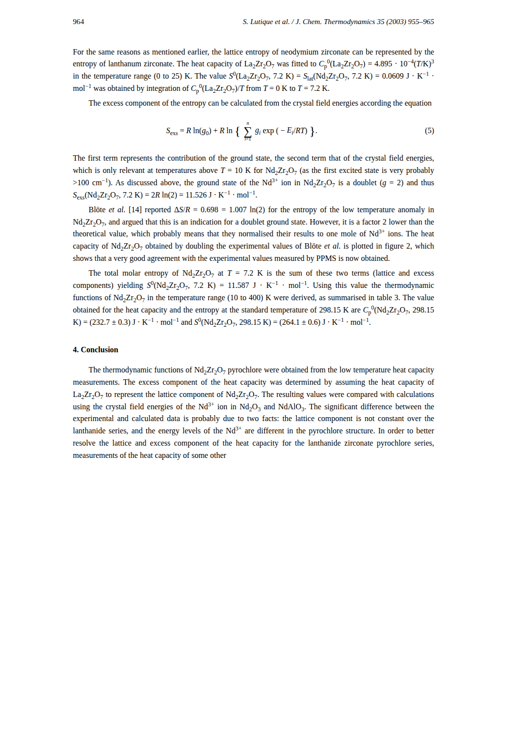964 S. Lutique et al. / J. Chem. Thermodynamics 35 (2003) 955–965
For the same reasons as mentioned earlier, the lattice entropy of neodymium zirconate can be represented by the entropy of lanthanum zirconate. The heat capacity of La2Zr2O7 was fitted to Cp0(La2Zr2O7) = 4.895 · 10−4(T/K)3 in the temperature range (0 to 25) K. The value S0(La2Zr2O7, 7.2 K) = Slat(Nd2Zr2O7, 7.2 K) = 0.0609 J · K−1 · mol−1 was obtained by integration of Cp0(La2Zr2O7)/T from T = 0 K to T = 7.2 K.
The excess component of the entropy can be calculated from the crystal field energies according the equation
Sexs = R ln(g0) + R ln { n∑i=1 gi exp ( − Ei/RT) }. (5)
The first term represents the contribution of the ground state, the second term that of the crystal field energies, which is only relevant at temperatures above T = 10 K for Nd2Zr2O7 (as the first excited state is very probably >100 cm−1). As discussed above, the ground state of the Nd3+ ion in Nd2Zr2O7 is a doublet (g = 2) and thus Sexs(Nd2Zr2O7, 7.2 K) = 2R ln(2) = 11.526 J · K−1 · mol−1.
Blöte et al. [14] reported ΔS/R = 0.698 = 1.007 ln(2) for the entropy of the low temperature anomaly in Nd2Zr2O7, and argued that this is an indication for a doublet ground state. However, it is a factor 2 lower than the theoretical value, which probably means that they normalised their results to one mole of Nd3+ ions. The heat capacity of Nd2Zr2O7 obtained by doubling the experimental values of Blöte et al. is plotted in figure 2, which shows that a very good agreement with the experimental values measured by PPMS is now obtained.
The total molar entropy of Nd2Zr2O7 at T = 7.2 K is the sum of these two terms (lattice and excess components) yielding S0(Nd2Zr2O7, 7.2 K) = 11.587 J · K−1 · mol−1. Using this value the thermodynamic functions of Nd2Zr2O7 in the temperature range (10 to 400) K were derived, as summarised in table 3. The value obtained for the heat capacity and the entropy at the standard temperature of 298.15 K are Cp0(Nd2Zr2O7, 298.15 K) = (232.7 ± 0.3) J · K−1 · mol−1 and S0(Nd2Zr2O7, 298.15 K) = (264.1 ± 0.6) J · K−1 · mol−1.
4. Conclusion
The thermodynamic functions of Nd2Zr2O7 pyrochlore were obtained from the low temperature heat capacity measurements. The excess component of the heat capacity was determined by assuming the heat capacity of La2Zr2O7 to represent the lattice component of Nd2Zr2O7. The resulting values were compared with calculations using the crystal field energies of the Nd3+ ion in Nd2O3 and NdAlO3. The significant difference between the experimental and calculated data is probably due to two facts: the lattice component is not constant over the lanthanide series, and the energy levels of the Nd3+ are different in the pyrochlore structure. In order to better resolve the lattice and excess component of the heat capacity for the lanthanide zirconate pyrochlore series, measurements of the heat capacity of some other